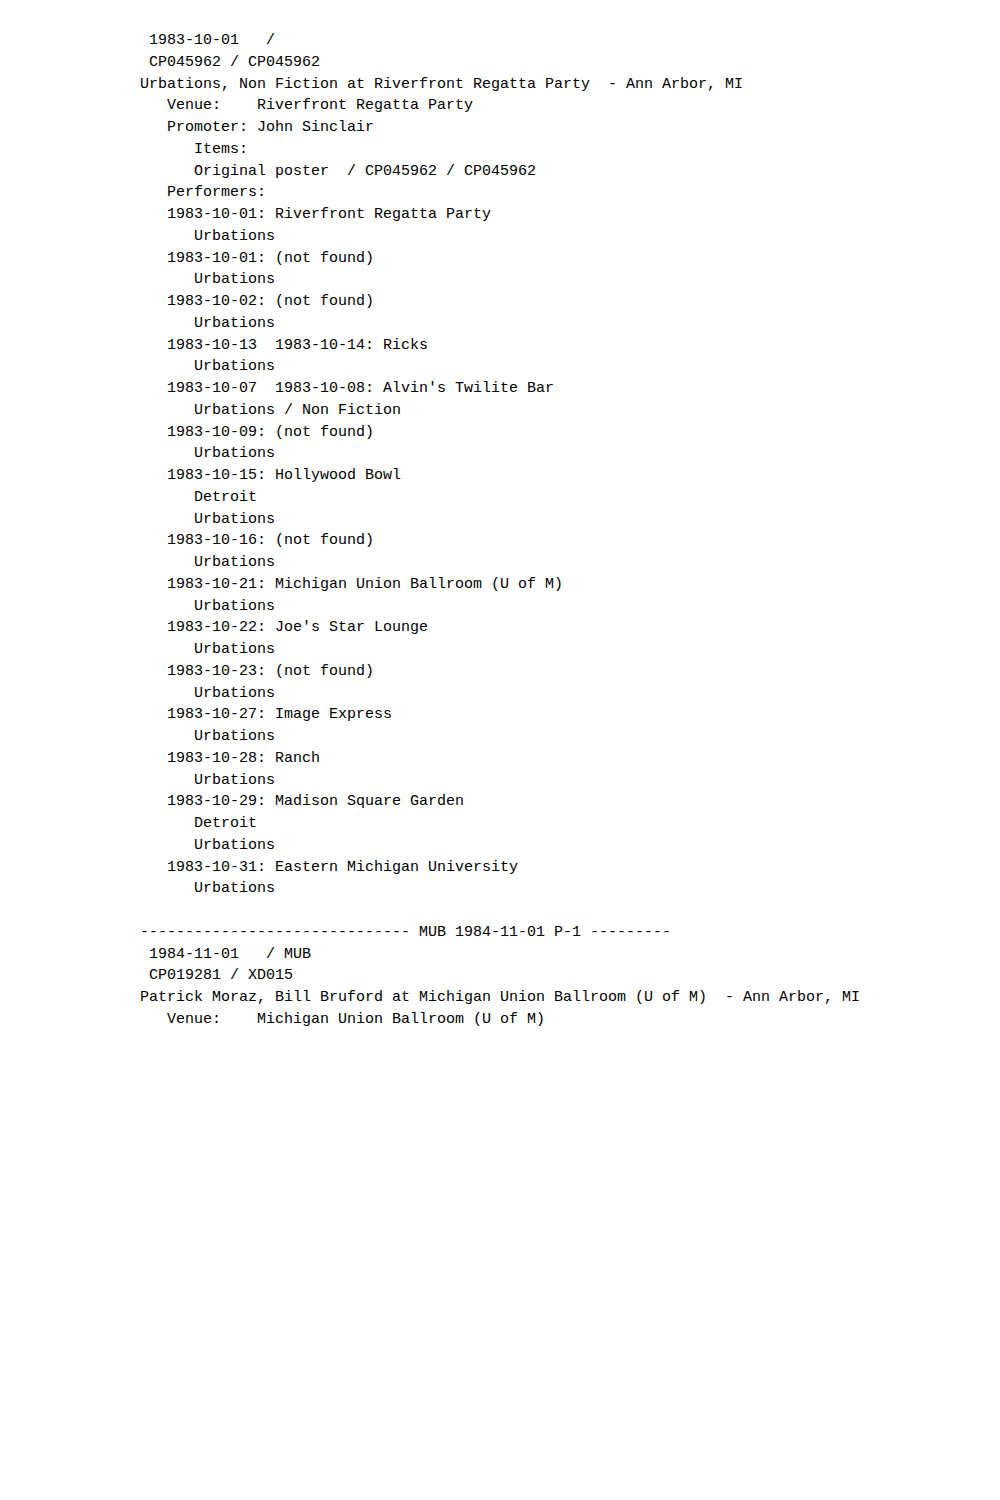1983-10-01   / 
 CP045962 / CP045962
Urbations, Non Fiction at Riverfront Regatta Party  - Ann Arbor, MI
   Venue:    Riverfront Regatta Party
   Promoter: John Sinclair
      Items:
      Original poster  / CP045962 / CP045962
   Performers:
   1983-10-01: Riverfront Regatta Party
      Urbations
   1983-10-01: (not found)
      Urbations
   1983-10-02: (not found)
      Urbations
   1983-10-13  1983-10-14: Ricks
      Urbations
   1983-10-07  1983-10-08: Alvin's Twilite Bar
      Urbations / Non Fiction
   1983-10-09: (not found)
      Urbations
   1983-10-15: Hollywood Bowl
      Detroit
      Urbations
   1983-10-16: (not found)
      Urbations
   1983-10-21: Michigan Union Ballroom (U of M)
      Urbations
   1983-10-22: Joe's Star Lounge
      Urbations
   1983-10-23: (not found)
      Urbations
   1983-10-27: Image Express
      Urbations
   1983-10-28: Ranch
      Urbations
   1983-10-29: Madison Square Garden
      Detroit
      Urbations
   1983-10-31: Eastern Michigan University
      Urbations

------------------------------ MUB 1984-11-01 P-1 ---------
 1984-11-01   / MUB 
 CP019281 / XD015
Patrick Moraz, Bill Bruford at Michigan Union Ballroom (U of M)  - Ann Arbor, MI
   Venue:    Michigan Union Ballroom (U of M)